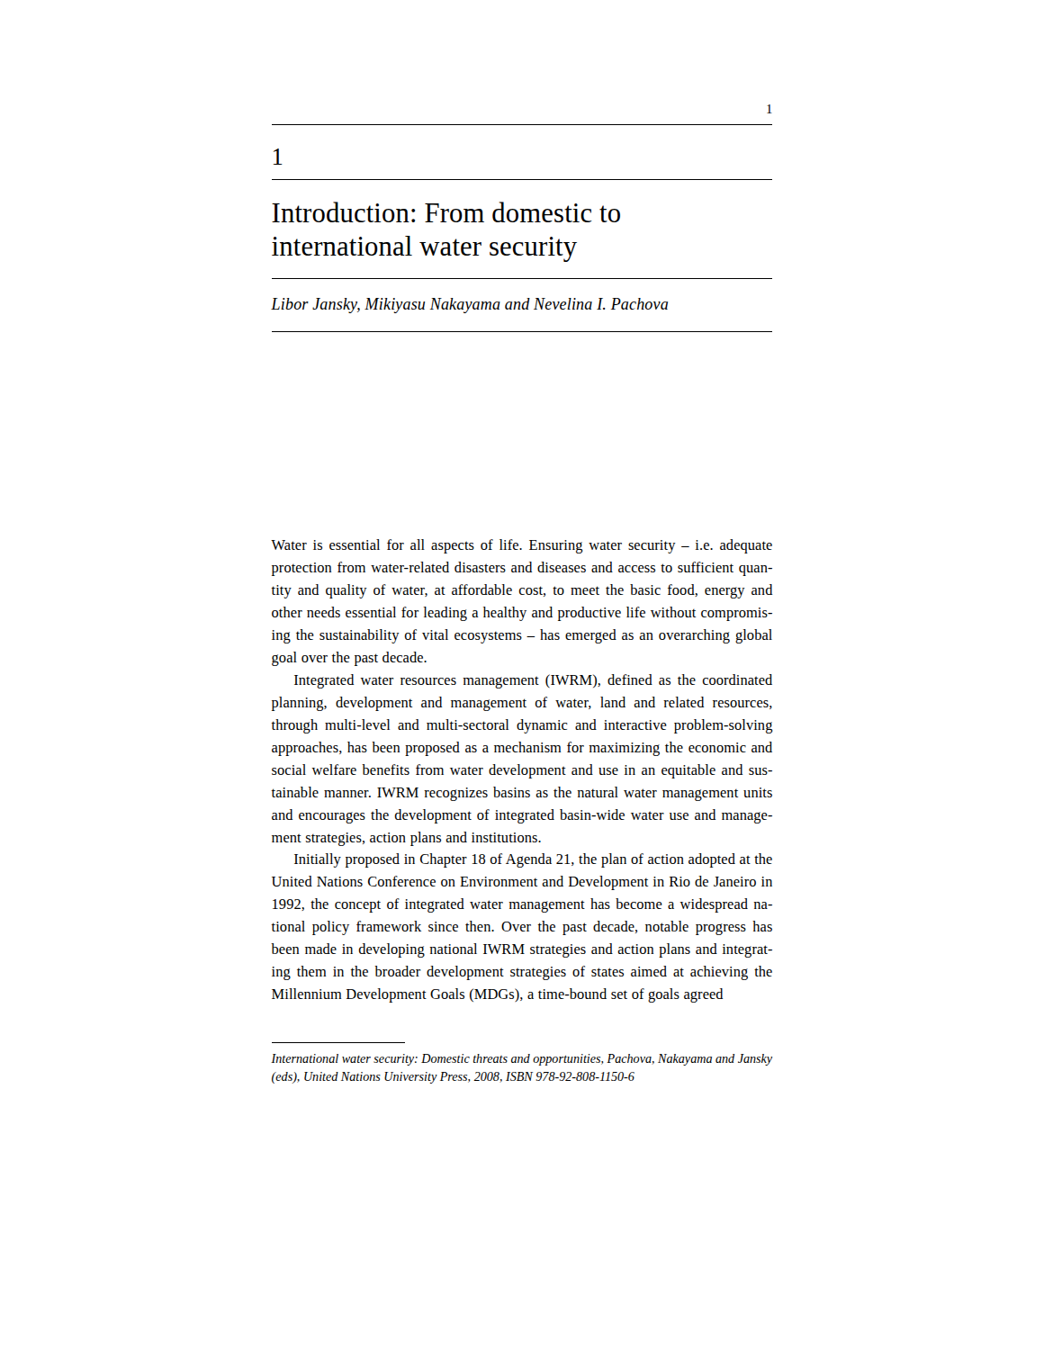1
1
Introduction: From domestic to
international water security
Libor Jansky, Mikiyasu Nakayama and Nevelina I. Pachova
Water is essential for all aspects of life. Ensuring water security – i.e. adequate protection from water-related disasters and diseases and access to sufficient quantity and quality of water, at affordable cost, to meet the basic food, energy and other needs essential for leading a healthy and productive life without compromising the sustainability of vital ecosystems – has emerged as an overarching global goal over the past decade.
Integrated water resources management (IWRM), defined as the coordinated planning, development and management of water, land and related resources, through multi-level and multi-sectoral dynamic and interactive problem-solving approaches, has been proposed as a mechanism for maximizing the economic and social welfare benefits from water development and use in an equitable and sustainable manner. IWRM recognizes basins as the natural water management units and encourages the development of integrated basin-wide water use and management strategies, action plans and institutions.
Initially proposed in Chapter 18 of Agenda 21, the plan of action adopted at the United Nations Conference on Environment and Development in Rio de Janeiro in 1992, the concept of integrated water management has become a widespread national policy framework since then. Over the past decade, notable progress has been made in developing national IWRM strategies and action plans and integrating them in the broader development strategies of states aimed at achieving the Millennium Development Goals (MDGs), a time-bound set of goals agreed
International water security: Domestic threats and opportunities, Pachova, Nakayama and Jansky (eds), United Nations University Press, 2008, ISBN 978-92-808-1150-6